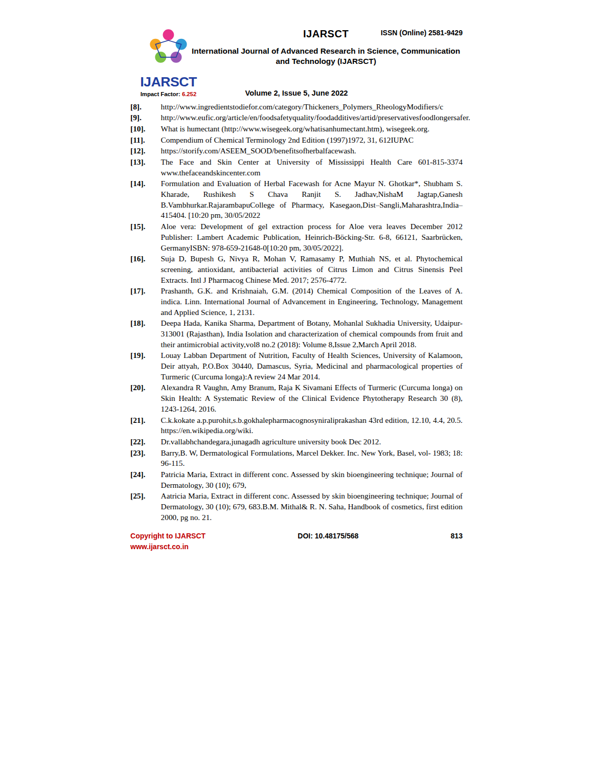IJARSCT
Impact Factor: 6.252
ISSN (Online) 2581-9429
IJARSCT
International Journal of Advanced Research in Science, Communication and Technology (IJARSCT)
Volume 2, Issue 5, June 2022
[8]. http://www.ingredientstodiefor.com/category/Thickeners_Polymers_RheologyModifiers/c
[9]. http://www.eufic.org/article/en/foodsafetyquality/foodadditives/artid/preservativesfoodlongersafer.
[10]. What is humectant (http://www.wisegeek.org/whatisanhumectant.htm), wisegeek.org.
[11]. Compendium of Chemical Terminology 2nd Edition (1997)1972, 31, 612IUPAC
[12]. https://storify.com/ASEEM_SOOD/benefitsofherbalfacewash.
[13]. The Face and Skin Center at University of Mississippi Health Care 601-815-3374 www.thefaceandskincenter.com
[14]. Formulation and Evaluation of Herbal Facewash for Acne Mayur N. Ghotkar*, Shubham S. Kharade, Rushikesh S Chava Ranjit S. Jadhav,NishaM Jagtap,Ganesh B.Vambhurkar.RajarambapuCollege of Pharmacy, Kasegaon,Dist–Sangli,Maharashtra,India–415404. [10:20 pm, 30/05/2022
[15]. Aloe vera: Development of gel extraction process for Aloe vera leaves December 2012 Publisher: Lambert Academic Publication, Heinrich-Böcking-Str. 6-8, 66121, Saarbrücken, GermanyISBN: 978-659-21648-0[10:20 pm, 30/05/2022].
[16]. Suja D, Bupesh G, Nivya R, Mohan V, Ramasamy P, Muthiah NS, et al. Phytochemical screening, antioxidant, antibacterial activities of Citrus Limon and Citrus Sinensis Peel Extracts. Intl J Pharmacog Chinese Med. 2017; 2576-4772.
[17]. Prashanth, G.K. and Krishnaiah, G.M. (2014) Chemical Composition of the Leaves of A. indica. Linn. International Journal of Advancement in Engineering, Technology, Management and Applied Science, 1, 2131.
[18]. Deepa Hada, Kanika Sharma, Department of Botany, Mohanlal Sukhadia University, Udaipur-313001 (Rajasthan), India Isolation and characterization of chemical compounds from fruit and their antimicrobial activity,vol8 no.2 (2018): Volume 8,Issue 2,March April 2018.
[19]. Louay Labban Department of Nutrition, Faculty of Health Sciences, University of Kalamoon, Deir attyah, P.O.Box 30440, Damascus, Syria, Medicinal and pharmacological properties of Turmeric (Curcuma longa):A review 24 Mar 2014.
[20]. Alexandra R Vaughn, Amy Branum, Raja K Sivamani Effects of Turmeric (Curcuma longa) on Skin Health: A Systematic Review of the Clinical Evidence Phytotherapy Research 30 (8), 1243-1264, 2016.
[21]. C.k.kokate a.p.purohit,s.b.gokhalepharmacognosyniraliprakashan 43rd edition, 12.10, 4.4, 20.5. https://en.wikipedia.org/wiki.
[22]. Dr.vallabhchandegara,junagadh agriculture university book Dec 2012.
[23]. Barry,B. W, Dermatological Formulations, Marcel Dekker. Inc. New York, Basel, vol- 1983; 18: 96-115.
[24]. Patricia Maria, Extract in different conc. Assessed by skin bioengineering technique; Journal of Dermatology, 30 (10); 679,
[25]. Aatricia Maria, Extract in different conc. Assessed by skin bioengineering technique; Journal of Dermatology, 30 (10); 679, 683.B.M. Mithal& R. N. Saha, Handbook of cosmetics, first edition 2000, pg no. 21.
Copyright to IJARSCT
DOI: 10.48175/568
813
www.ijarsct.co.in